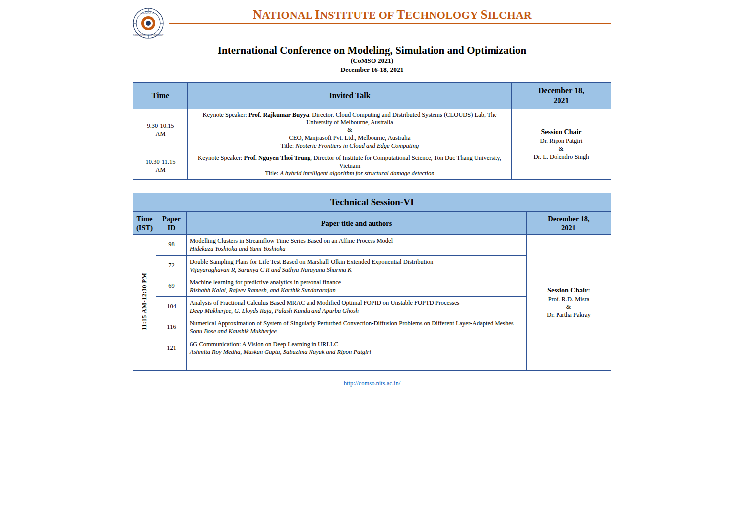राष्ट्रीय प्रौद्योगिकी संस्थान NATIONAL INSTITUTE OF TECHNOLOGY
NATIONAL INSTITUTE OF TECHNOLOGY SILCHAR
International Conference on Modeling, Simulation and Optimization
(CoMSO 2021)
December 16-18, 2021
| Time | Invited Talk | December 18, 2021 |
| --- | --- | --- |
| 9.30-10.15 AM | Keynote Speaker: Prof. Rajkumar Buyya, Director, Cloud Computing and Distributed Systems (CLOUDS) Lab, The University of Melbourne, Australia & CEO, Manjrasoft Pvt. Ltd., Melbourne, Australia Title: Neoteric Frontiers in Cloud and Edge Computing | Session Chair Dr. Ripon Patgiri & Dr. L. Dolendro Singh |
| 10.30-11.15 AM | Keynote Speaker: Prof. Nguyen Thoi Trung , Director of Institute for Computational Science, Ton Duc Thang University, Vietnam Title: A hybrid intelligent algorithm for structural damage detection |
| Technical Session-VI |
| --- |
| Time (IST) | Paper ID | Paper title and authors | December 18, 2021 |
| 11:15 AM-12:30 PM | 98 | Modelling Clusters in Streamflow Time Series Based on an Affine Process Model Hidekazu Yoshioka and Yumi Yoshioka | Session Chair: Prof. R.D. Misra & Dr. Partha Pakray |
| 72 | Double Sampling Plans for Life Test Based on Marshall-Olkin Extended Exponential Distribution Vijayaraghavan R, Saranya C R and Sathya Narayana Sharma K |
| 69 | Machine learning for predictive analytics in personal finance Rishabh Kalai, Rajeev Ramesh, and Karthik Sundararajan |
| 104 | Analysis of Fractional Calculus Based MRAC and Modified Optimal FOPID on Unstable FOPTD Processes Deep Mukherjee, G. Lloyds Raja, Palash Kundu and Apurba Ghosh |
| 116 | Numerical Approximation of System of Singularly Perturbed Convection-Diffusion Problems on Different Layer-Adapted Meshes Sonu Bose and Kaushik Mukherjee |
| 121 | 6G Communication: A Vision on Deep Learning in URLLC Ashmita Roy Medha, Muskan Gupta, Sabuzima Nayak and Ripon Patgiri |
http://comso.nits.ac.in/